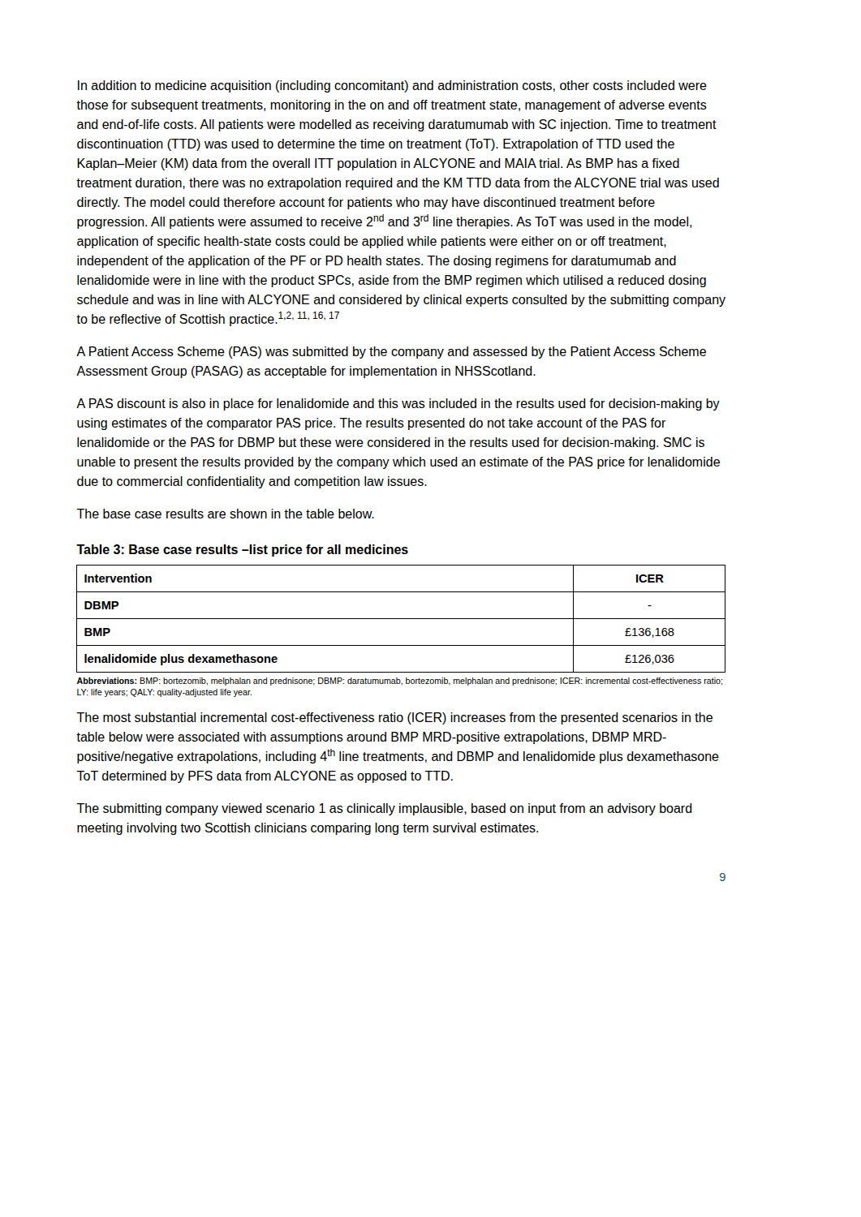In addition to medicine acquisition (including concomitant) and administration costs, other costs included were those for subsequent treatments, monitoring in the on and off treatment state, management of adverse events and end-of-life costs. All patients were modelled as receiving daratumumab with SC injection. Time to treatment discontinuation (TTD) was used to determine the time on treatment (ToT). Extrapolation of TTD used the Kaplan–Meier (KM) data from the overall ITT population in ALCYONE and MAIA trial. As BMP has a fixed treatment duration, there was no extrapolation required and the KM TTD data from the ALCYONE trial was used directly. The model could therefore account for patients who may have discontinued treatment before progression. All patients were assumed to receive 2nd and 3rd line therapies. As ToT was used in the model, application of specific health-state costs could be applied while patients were either on or off treatment, independent of the application of the PF or PD health states. The dosing regimens for daratumumab and lenalidomide were in line with the product SPCs, aside from the BMP regimen which utilised a reduced dosing schedule and was in line with ALCYONE and considered by clinical experts consulted by the submitting company to be reflective of Scottish practice.1,2, 11, 16, 17
A Patient Access Scheme (PAS) was submitted by the company and assessed by the Patient Access Scheme Assessment Group (PASAG) as acceptable for implementation in NHSScotland.
A PAS discount is also in place for lenalidomide and this was included in the results used for decision-making by using estimates of the comparator PAS price. The results presented do not take account of the PAS for lenalidomide or the PAS for DBMP but these were considered in the results used for decision-making. SMC is unable to present the results provided by the company which used an estimate of the PAS price for lenalidomide due to commercial confidentiality and competition law issues.
The base case results are shown in the table below.
Table 3: Base case results –list price for all medicines
| Intervention | ICER |
| --- | --- |
| DBMP | - |
| BMP | £136,168 |
| lenalidomide plus dexamethasone | £126,036 |
Abbreviations: BMP: bortezomib, melphalan and prednisone; DBMP: daratumumab, bortezomib, melphalan and prednisone; ICER: incremental cost-effectiveness ratio; LY: life years; QALY: quality-adjusted life year.
The most substantial incremental cost-effectiveness ratio (ICER) increases from the presented scenarios in the table below were associated with assumptions around BMP MRD-positive extrapolations, DBMP MRD-positive/negative extrapolations, including 4th line treatments, and DBMP and lenalidomide plus dexamethasone ToT determined by PFS data from ALCYONE as opposed to TTD.
The submitting company viewed scenario 1 as clinically implausible, based on input from an advisory board meeting involving two Scottish clinicians comparing long term survival estimates.
9